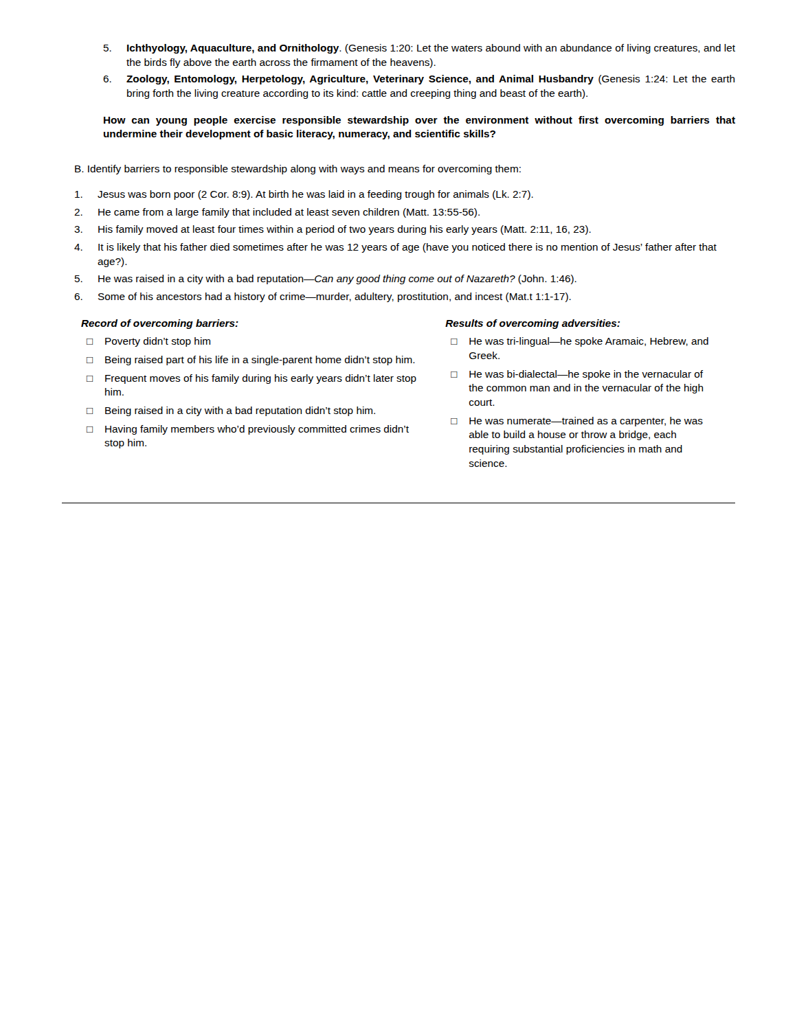Ichthyology, Aquaculture, and Ornithology. (Genesis 1:20: Let the waters abound with an abundance of living creatures, and let the birds fly above the earth across the firmament of the heavens).
Zoology, Entomology, Herpetology, Agriculture, Veterinary Science, and Animal Husbandry (Genesis 1:24: Let the earth bring forth the living creature according to its kind: cattle and creeping thing and beast of the earth).
How can young people exercise responsible stewardship over the environment without first overcoming barriers that undermine their development of basic literacy, numeracy, and scientific skills?
B. Identify barriers to responsible stewardship along with ways and means for overcoming them:
Jesus was born poor (2 Cor. 8:9). At birth he was laid in a feeding trough for animals (Lk. 2:7).
He came from a large family that included at least seven children (Matt. 13:55-56).
His family moved at least four times within a period of two years during his early years (Matt. 2:11, 16, 23).
It is likely that his father died sometimes after he was 12 years of age (have you noticed there is no mention of Jesus’ father after that age?).
He was raised in a city with a bad reputation—Can any good thing come out of Nazareth? (John. 1:46).
Some of his ancestors had a history of crime—murder, adultery, prostitution, and incest (Mat.t 1:1-17).
Record of overcoming barriers:
Poverty didn’t stop him
Being raised part of his life in a single-parent home didn’t stop him.
Frequent moves of his family during his early years didn’t later stop him.
Being raised in a city with a bad reputation didn’t stop him.
Having family members who’d previously committed crimes didn’t stop him.
Results of overcoming adversities:
He was tri-lingual—he spoke Aramaic, Hebrew, and Greek.
He was bi-dialectal—he spoke in the vernacular of the common man and in the vernacular of the high court.
He was numerate—trained as a carpenter, he was able to build a house or throw a bridge, each requiring substantial proficiencies in math and science.